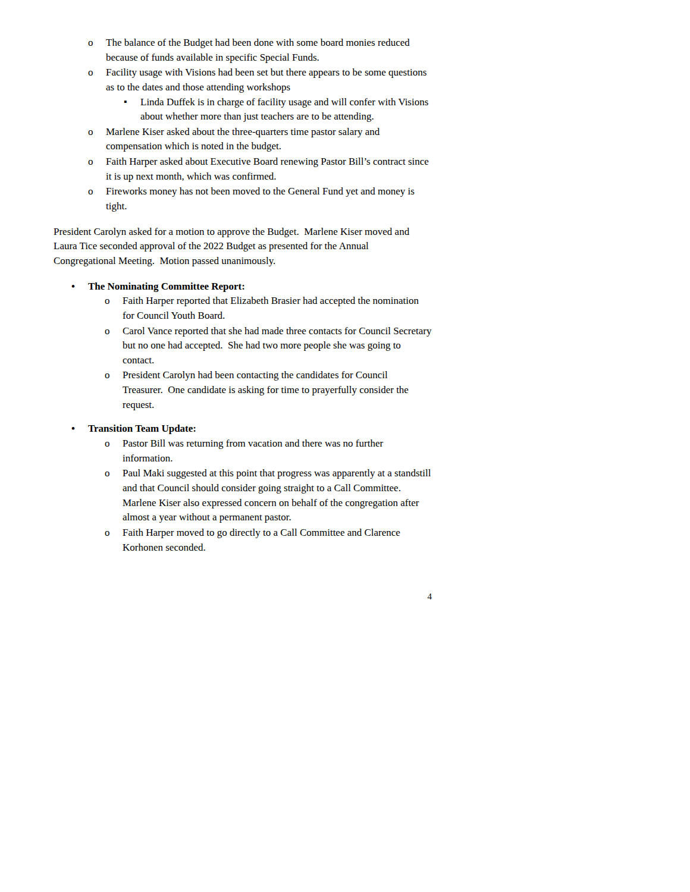The balance of the Budget had been done with some board monies reduced because of funds available in specific Special Funds.
Facility usage with Visions had been set but there appears to be some questions as to the dates and those attending workshops
Linda Duffek is in charge of facility usage and will confer with Visions about whether more than just teachers are to be attending.
Marlene Kiser asked about the three-quarters time pastor salary and compensation which is noted in the budget.
Faith Harper asked about Executive Board renewing Pastor Bill’s contract since it is up next month, which was confirmed.
Fireworks money has not been moved to the General Fund yet and money is tight.
President Carolyn asked for a motion to approve the Budget. Marlene Kiser moved and Laura Tice seconded approval of the 2022 Budget as presented for the Annual Congregational Meeting. Motion passed unanimously.
The Nominating Committee Report:
Faith Harper reported that Elizabeth Brasier had accepted the nomination for Council Youth Board.
Carol Vance reported that she had made three contacts for Council Secretary but no one had accepted. She had two more people she was going to contact.
President Carolyn had been contacting the candidates for Council Treasurer. One candidate is asking for time to prayerfully consider the request.
Transition Team Update:
Pastor Bill was returning from vacation and there was no further information.
Paul Maki suggested at this point that progress was apparently at a standstill and that Council should consider going straight to a Call Committee. Marlene Kiser also expressed concern on behalf of the congregation after almost a year without a permanent pastor.
Faith Harper moved to go directly to a Call Committee and Clarence Korhonen seconded.
4